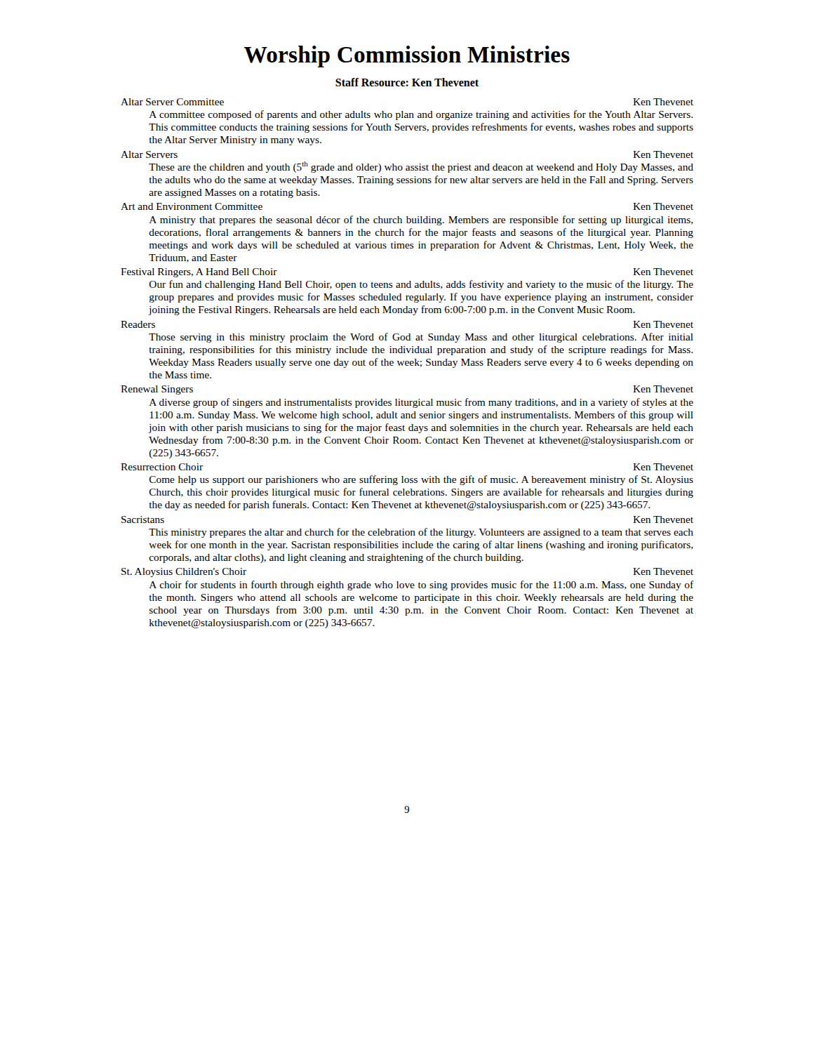Worship Commission Ministries
Staff Resource: Ken Thevenet
Altar Server Committee Ken Thevenet
A committee composed of parents and other adults who plan and organize training and activities for the Youth Altar Servers. This committee conducts the training sessions for Youth Servers, provides refreshments for events, washes robes and supports the Altar Server Ministry in many ways.
Altar Servers Ken Thevenet
These are the children and youth (5th grade and older) who assist the priest and deacon at weekend and Holy Day Masses, and the adults who do the same at weekday Masses. Training sessions for new altar servers are held in the Fall and Spring. Servers are assigned Masses on a rotating basis.
Art and Environment Committee Ken Thevenet
A ministry that prepares the seasonal décor of the church building. Members are responsible for setting up liturgical items, decorations, floral arrangements & banners in the church for the major feasts and seasons of the liturgical year. Planning meetings and work days will be scheduled at various times in preparation for Advent & Christmas, Lent, Holy Week, the Triduum, and Easter
Festival Ringers, A Hand Bell Choir Ken Thevenet
Our fun and challenging Hand Bell Choir, open to teens and adults, adds festivity and variety to the music of the liturgy. The group prepares and provides music for Masses scheduled regularly. If you have experience playing an instrument, consider joining the Festival Ringers. Rehearsals are held each Monday from 6:00-7:00 p.m. in the Convent Music Room.
Readers Ken Thevenet
Those serving in this ministry proclaim the Word of God at Sunday Mass and other liturgical celebrations. After initial training, responsibilities for this ministry include the individual preparation and study of the scripture readings for Mass. Weekday Mass Readers usually serve one day out of the week; Sunday Mass Readers serve every 4 to 6 weeks depending on the Mass time.
Renewal Singers Ken Thevenet
A diverse group of singers and instrumentalists provides liturgical music from many traditions, and in a variety of styles at the 11:00 a.m. Sunday Mass. We welcome high school, adult and senior singers and instrumentalists. Members of this group will join with other parish musicians to sing for the major feast days and solemnities in the church year. Rehearsals are held each Wednesday from 7:00-8:30 p.m. in the Convent Choir Room. Contact Ken Thevenet at kthevenet@staloysiusparish.com or (225) 343-6657.
Resurrection Choir Ken Thevenet
Come help us support our parishioners who are suffering loss with the gift of music. A bereavement ministry of St. Aloysius Church, this choir provides liturgical music for funeral celebrations. Singers are available for rehearsals and liturgies during the day as needed for parish funerals. Contact: Ken Thevenet at kthevenet@staloysiusparish.com or (225) 343-6657.
Sacristans Ken Thevenet
This ministry prepares the altar and church for the celebration of the liturgy. Volunteers are assigned to a team that serves each week for one month in the year. Sacristan responsibilities include the caring of altar linens (washing and ironing purificators, corporals, and altar cloths), and light cleaning and straightening of the church building.
St. Aloysius Children's Choir Ken Thevenet
A choir for students in fourth through eighth grade who love to sing provides music for the 11:00 a.m. Mass, one Sunday of the month. Singers who attend all schools are welcome to participate in this choir. Weekly rehearsals are held during the school year on Thursdays from 3:00 p.m. until 4:30 p.m. in the Convent Choir Room. Contact: Ken Thevenet at kthevenet@staloysiusparish.com or (225) 343-6657.
9